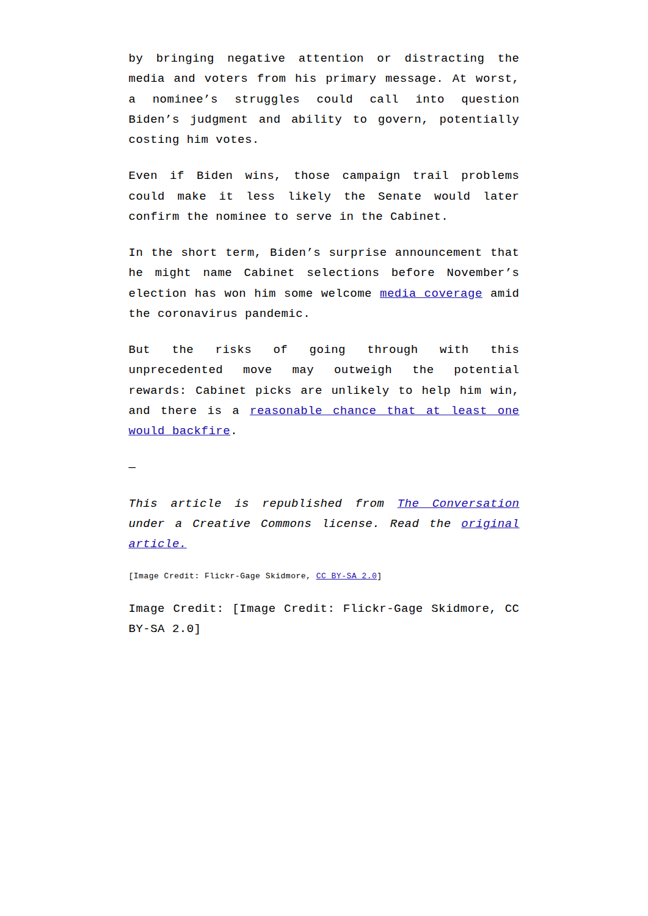by bringing negative attention or distracting the media and voters from his primary message. At worst, a nominee’s struggles could call into question Biden’s judgment and ability to govern, potentially costing him votes.
Even if Biden wins, those campaign trail problems could make it less likely the Senate would later confirm the nominee to serve in the Cabinet.
In the short term, Biden’s surprise announcement that he might name Cabinet selections before November’s election has won him some welcome media coverage amid the coronavirus pandemic.
But the risks of going through with this unprecedented move may outweigh the potential rewards: Cabinet picks are unlikely to help him win, and there is a reasonable chance that at least one would backfire.
—
This article is republished from The Conversation under a Creative Commons license. Read the original article.
[Image Credit: Flickr-Gage Skidmore, CC BY-SA 2.0]
Image Credit: [Image Credit: Flickr-Gage Skidmore, CC BY-SA 2.0]